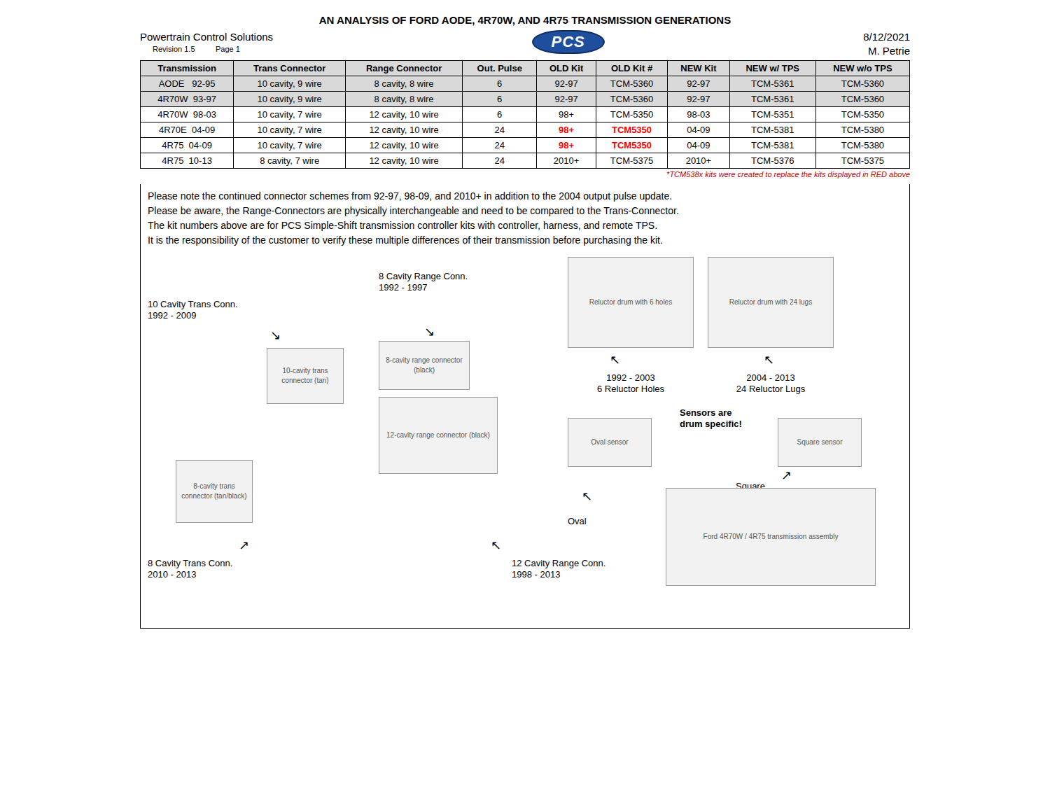AN ANALYSIS OF FORD AODE, 4R70W, AND 4R75 TRANSMISSION GENERATIONS
Powertrain Control Solutions
Revision 1.5 Page 1
PCS
8/12/2021
M. Petrie
| Transmission | Trans Connector | Range Connector | Out. Pulse | OLD Kit | OLD Kit # | NEW Kit | NEW w/ TPS | NEW w/o TPS |
| --- | --- | --- | --- | --- | --- | --- | --- | --- |
| AODE 92-95 | 10 cavity, 9 wire | 8 cavity, 8 wire | 6 | 92-97 | TCM-5360 | 92-97 | TCM-5361 | TCM-5360 |
| 4R70W 93-97 | 10 cavity, 9 wire | 8 cavity, 8 wire | 6 | 92-97 | TCM-5360 | 92-97 | TCM-5361 | TCM-5360 |
| 4R70W 98-03 | 10 cavity, 7 wire | 12 cavity, 10 wire | 6 | 98+ | TCM-5350 | 98-03 | TCM-5351 | TCM-5350 |
| 4R70E 04-09 | 10 cavity, 7 wire | 12 cavity, 10 wire | 24 | 98+ | TCM5350 | 04-09 | TCM-5381 | TCM-5380 |
| 4R75 04-09 | 10 cavity, 7 wire | 12 cavity, 10 wire | 24 | 98+ | TCM5350 | 04-09 | TCM-5381 | TCM-5380 |
| 4R75 10-13 | 8 cavity, 7 wire | 12 cavity, 10 wire | 24 | 2010+ | TCM-5375 | 2010+ | TCM-5376 | TCM-5375 |
*TCM538x kits were created to replace the kits displayed in RED above
Please note the continued connector schemes from 92-97, 98-09, and 2010+ in addition to the 2004 output pulse update.
Please be aware, the Range-Connectors are physically interchangeable and need to be compared to the Trans-Connector.
The kit numbers above are for PCS Simple-Shift transmission controller kits with controller, harness, and remote TPS.
It is the responsibility of the customer to verify these multiple differences of their transmission before purchasing the kit.
10 Cavity Trans Conn.
1992 - 2009
↘
8 Cavity Range Conn.
1992 - 1997
↘
10-cavity trans connector (tan)
8-cavity range connector (black)
12-cavity range connector (black)
8-cavity trans connector (tan/black)
8 Cavity Trans Conn.
2010 - 2013
↗
12 Cavity Range Conn.
1998 - 2013
↖
Reluctor drum with 6 holes
Reluctor drum with 24 lugs
↖
↖
1992 - 2003
6 Reluctor Holes
2004 - 2013
24 Reluctor Lugs
Oval sensor
Oval
↖
Sensors are
drum specific!
Square sensor
Square
↗
Ford 4R70W / 4R75 transmission assembly